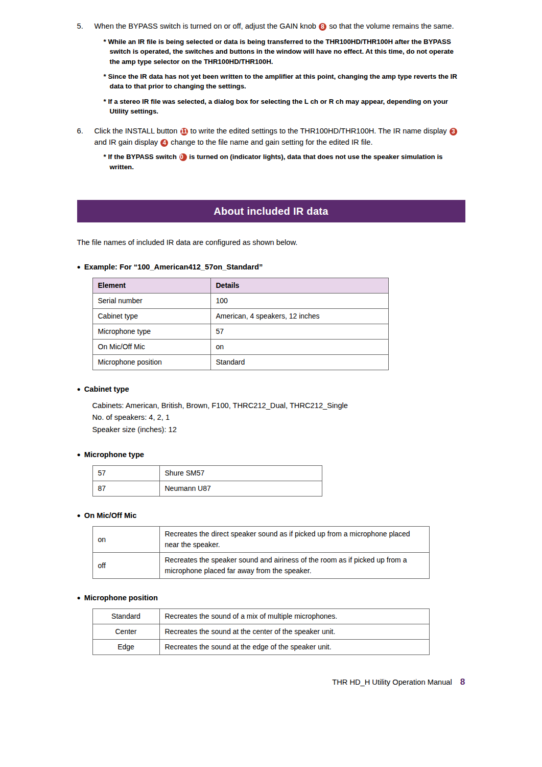5. When the BYPASS switch is turned on or off, adjust the GAIN knob 8 so that the volume remains the same.
* While an IR file is being selected or data is being transferred to the THR100HD/THR100H after the BYPASS switch is operated, the switches and buttons in the window will have no effect. At this time, do not operate the amp type selector on the THR100HD/THR100H.
* Since the IR data has not yet been written to the amplifier at this point, changing the amp type reverts the IR data to that prior to changing the settings.
* If a stereo IR file was selected, a dialog box for selecting the L ch or R ch may appear, depending on your Utility settings.
6. Click the INSTALL button 11 to write the edited settings to the THR100HD/THR100H. The IR name display 3 and IR gain display 4 change to the file name and gain setting for the edited IR file.
* If the BYPASS switch 10 is turned on (indicator lights), data that does not use the speaker simulation is written.
About included IR data
The file names of included IR data are configured as shown below.
Example: For “100_American412_57on_Standard”
| Element | Details |
| --- | --- |
| Serial number | 100 |
| Cabinet type | American, 4 speakers, 12 inches |
| Microphone type | 57 |
| On Mic/Off Mic | on |
| Microphone position | Standard |
Cabinet type
Cabinets: American, British, Brown, F100, THRC212_Dual, THRC212_Single
No. of speakers: 4, 2, 1
Speaker size (inches): 12
Microphone type
| 57 | Shure SM57 |
| 87 | Neumann U87 |
On Mic/Off Mic
| on | Recreates the direct speaker sound as if picked up from a microphone placed near the speaker. |
| off | Recreates the speaker sound and airiness of the room as if picked up from a microphone placed far away from the speaker. |
Microphone position
| Standard | Recreates the sound of a mix of multiple microphones. |
| Center | Recreates the sound at the center of the speaker unit. |
| Edge | Recreates the sound at the edge of the speaker unit. |
THR HD_H Utility Operation Manual 8